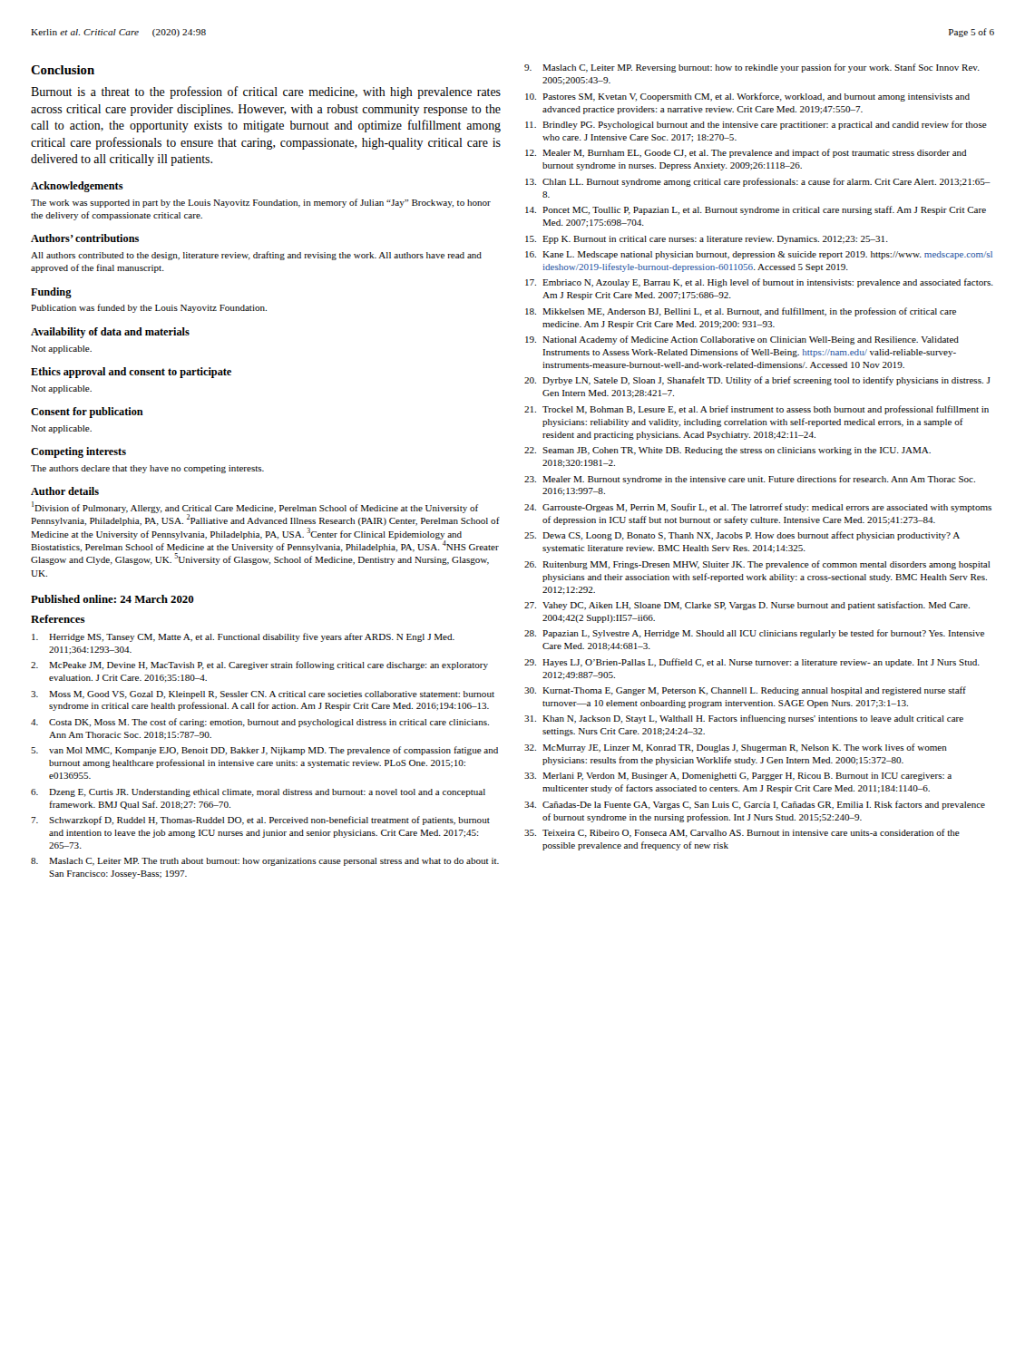Kerlin et al. Critical Care (2020) 24:98
Page 5 of 6
Conclusion
Burnout is a threat to the profession of critical care medicine, with high prevalence rates across critical care provider disciplines. However, with a robust community response to the call to action, the opportunity exists to mitigate burnout and optimize fulfillment among critical care professionals to ensure that caring, compassionate, high-quality critical care is delivered to all critically ill patients.
Acknowledgements
The work was supported in part by the Louis Nayovitz Foundation, in memory of Julian “Jay” Brockway, to honor the delivery of compassionate critical care.
Authors’ contributions
All authors contributed to the design, literature review, drafting and revising the work. All authors have read and approved of the final manuscript.
Funding
Publication was funded by the Louis Nayovitz Foundation.
Availability of data and materials
Not applicable.
Ethics approval and consent to participate
Not applicable.
Consent for publication
Not applicable.
Competing interests
The authors declare that they have no competing interests.
Author details
1Division of Pulmonary, Allergy, and Critical Care Medicine, Perelman School of Medicine at the University of Pennsylvania, Philadelphia, PA, USA. 2Palliative and Advanced Illness Research (PAIR) Center, Perelman School of Medicine at the University of Pennsylvania, Philadelphia, PA, USA. 3Center for Clinical Epidemiology and Biostatistics, Perelman School of Medicine at the University of Pennsylvania, Philadelphia, PA, USA. 4NHS Greater Glasgow and Clyde, Glasgow, UK. 5University of Glasgow, School of Medicine, Dentistry and Nursing, Glasgow, UK.
Published online: 24 March 2020
References
Herridge MS, Tansey CM, Matte A, et al. Functional disability five years after ARDS. N Engl J Med. 2011;364:1293–304.
McPeake JM, Devine H, MacTavish P, et al. Caregiver strain following critical care discharge: an exploratory evaluation. J Crit Care. 2016;35:180–4.
Moss M, Good VS, Gozal D, Kleinpell R, Sessler CN. A critical care societies collaborative statement: burnout syndrome in critical care health professional. A call for action. Am J Respir Crit Care Med. 2016;194:106–13.
Costa DK, Moss M. The cost of caring: emotion, burnout and psychological distress in critical care clinicians. Ann Am Thoracic Soc. 2018;15:787–90.
van Mol MMC, Kompanje EJO, Benoit DD, Bakker J, Nijkamp MD. The prevalence of compassion fatigue and burnout among healthcare professional in intensive care units: a systematic review. PLoS One. 2015;10: e0136955.
Dzeng E, Curtis JR. Understanding ethical climate, moral distress and burnout: a novel tool and a conceptual framework. BMJ Qual Saf. 2018;27: 766–70.
Schwarzkopf D, Ruddel H, Thomas-Ruddel DO, et al. Perceived non-beneficial treatment of patients, burnout and intention to leave the job among ICU nurses and junior and senior physicians. Crit Care Med. 2017;45: 265–73.
Maslach C, Leiter MP. The truth about burnout: how organizations cause personal stress and what to do about it. San Francisco: Jossey-Bass; 1997.
Maslach C, Leiter MP. Reversing burnout: how to rekindle your passion for your work. Stanf Soc Innov Rev. 2005;2005:43–9.
Pastores SM, Kvetan V, Coopersmith CM, et al. Workforce, workload, and burnout among intensivists and advanced practice providers: a narrative review. Crit Care Med. 2019;47:550–7.
Brindley PG. Psychological burnout and the intensive care practitioner: a practical and candid review for those who care. J Intensive Care Soc. 2017; 18:270–5.
Mealer M, Burnham EL, Goode CJ, et al. The prevalence and impact of post traumatic stress disorder and burnout syndrome in nurses. Depress Anxiety. 2009;26:1118–26.
Chlan LL. Burnout syndrome among critical care professionals: a cause for alarm. Crit Care Alert. 2013;21:65–8.
Poncet MC, Toullic P, Papazian L, et al. Burnout syndrome in critical care nursing staff. Am J Respir Crit Care Med. 2007;175:698–704.
Epp K. Burnout in critical care nurses: a literature review. Dynamics. 2012;23: 25–31.
Kane L. Medscape national physician burnout, depression & suicide report 2019. https://www. medscape.com/slideshow/2019-lifestyle-burnout-depression-6011056. Accessed 5 Sept 2019.
Embriaco N, Azoulay E, Barrau K, et al. High level of burnout in intensivists: prevalence and associated factors. Am J Respir Crit Care Med. 2007;175:686–92.
Mikkelsen ME, Anderson BJ, Bellini L, et al. Burnout, and fulfillment, in the profession of critical care medicine. Am J Respir Crit Care Med. 2019;200: 931–93.
National Academy of Medicine Action Collaborative on Clinician Well-Being and Resilience. Validated Instruments to Assess Work-Related Dimensions of Well-Being. https://nam.edu/ valid-reliable-survey-instruments-measure-burnout-well-and-work-related-dimensions/. Accessed 10 Nov 2019.
Dyrbye LN, Satele D, Sloan J, Shanafelt TD. Utility of a brief screening tool to identify physicians in distress. J Gen Intern Med. 2013;28:421–7.
Trockel M, Bohman B, Lesure E, et al. A brief instrument to assess both burnout and professional fulfillment in physicians: reliability and validity, including correlation with self-reported medical errors, in a sample of resident and practicing physicians. Acad Psychiatry. 2018;42:11–24.
Seaman JB, Cohen TR, White DB. Reducing the stress on clinicians working in the ICU. JAMA. 2018;320:1981–2.
Mealer M. Burnout syndrome in the intensive care unit. Future directions for research. Ann Am Thorac Soc. 2016;13:997–8.
Garrouste-Orgeas M, Perrin M, Soufir L, et al. The latrorref study: medical errors are associated with symptoms of depression in ICU staff but not burnout or safety culture. Intensive Care Med. 2015;41:273–84.
Dewa CS, Loong D, Bonato S, Thanh NX, Jacobs P. How does burnout affect physician productivity? A systematic literature review. BMC Health Serv Res. 2014;14:325.
Ruitenburg MM, Frings-Dresen MHW, Sluiter JK. The prevalence of common mental disorders among hospital physicians and their association with self-reported work ability: a cross-sectional study. BMC Health Serv Res. 2012;12:292.
Vahey DC, Aiken LH, Sloane DM, Clarke SP, Vargas D. Nurse burnout and patient satisfaction. Med Care. 2004;42(2 Suppl):II57–ii66.
Papazian L, Sylvestre A, Herridge M. Should all ICU clinicians regularly be tested for burnout? Yes. Intensive Care Med. 2018;44:681–3.
Hayes LJ, O’Brien-Pallas L, Duffield C, et al. Nurse turnover: a literature review- an update. Int J Nurs Stud. 2012;49:887–905.
Kurnat-Thoma E, Ganger M, Peterson K, Channell L. Reducing annual hospital and registered nurse staff turnover—a 10 element onboarding program intervention. SAGE Open Nurs. 2017;3:1–13.
Khan N, Jackson D, Stayt L, Walthall H. Factors influencing nurses' intentions to leave adult critical care settings. Nurs Crit Care. 2018;24:24–32.
McMurray JE, Linzer M, Konrad TR, Douglas J, Shugerman R, Nelson K. The work lives of women physicians: results from the physician Worklife study. J Gen Intern Med. 2000;15:372–80.
Merlani P, Verdon M, Businger A, Domenighetti G, Pargger H, Ricou B. Burnout in ICU caregivers: a multicenter study of factors associated to centers. Am J Respir Crit Care Med. 2011;184:1140–6.
Cañadas-De la Fuente GA, Vargas C, San Luis C, García I, Cañadas GR, Emilia I. Risk factors and prevalence of burnout syndrome in the nursing profession. Int J Nurs Stud. 2015;52:240–9.
Teixeira C, Ribeiro O, Fonseca AM, Carvalho AS. Burnout in intensive care units-a consideration of the possible prevalence and frequency of new risk